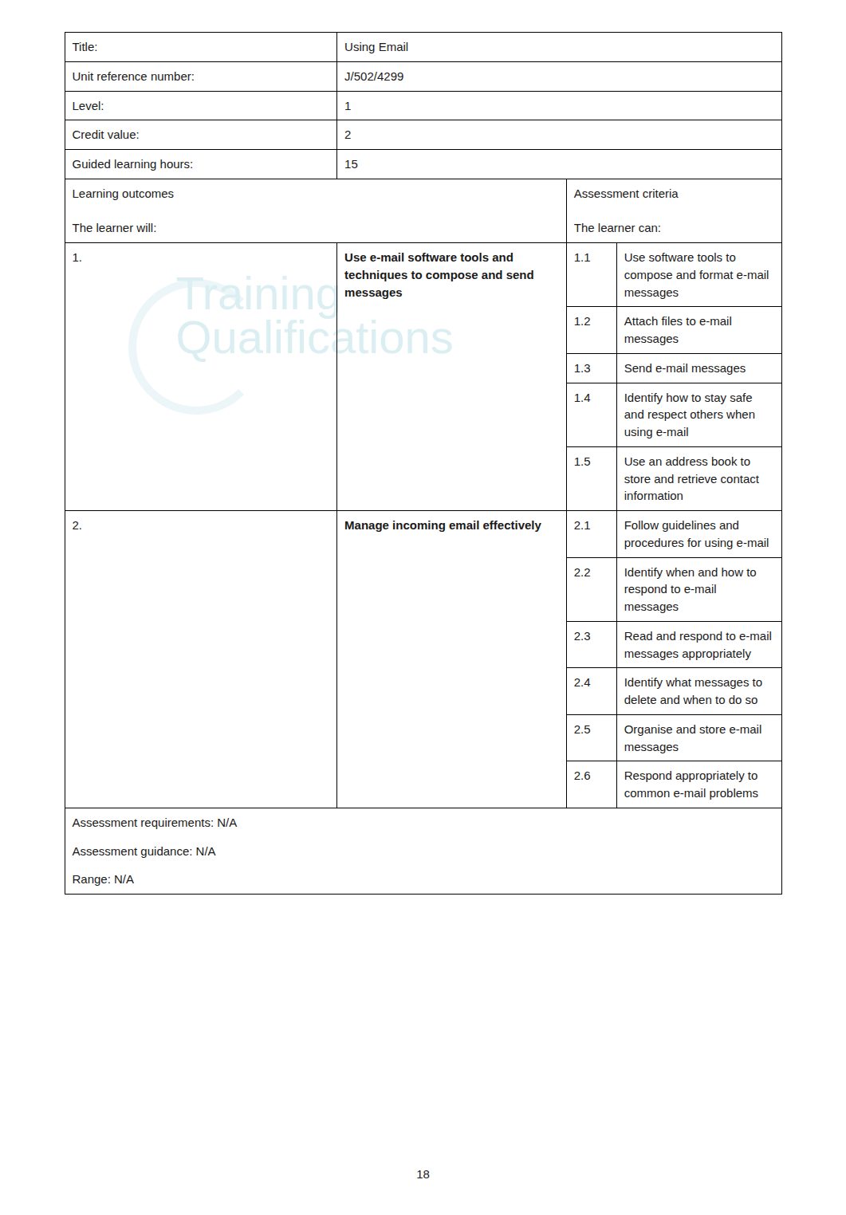Training
Qualifications
| Title: | Using Email |
| Unit reference number: | J/502/4299 |
| Level: | 1 |
| Credit value: | 2 |
| Guided learning hours: | 15 |
| Learning outcomes The learner will: | Assessment criteria The learner can: |
| 1. | Use e-mail software tools and techniques to compose and send messages | 1.1 | Use software tools to compose and format e-mail messages |
| 1.2 | Attach files to e-mail messages |
| 1.3 | Send e-mail messages |
| 1.4 | Identify how to stay safe and respect others when using e-mail |
| 1.5 | Use an address book to store and retrieve contact information |
| 2. | Manage incoming email effectively | 2.1 | Follow guidelines and procedures for using e-mail |
| 2.2 | Identify when and how to respond to e-mail messages |
| 2.3 | Read and respond to e-mail messages appropriately |
| 2.4 | Identify what messages to delete and when to do so |
| 2.5 | Organise and store e-mail messages |
| 2.6 | Respond appropriately to common e-mail problems |
| Assessment requirements: N/A Assessment guidance: N/A Range: N/A |
18